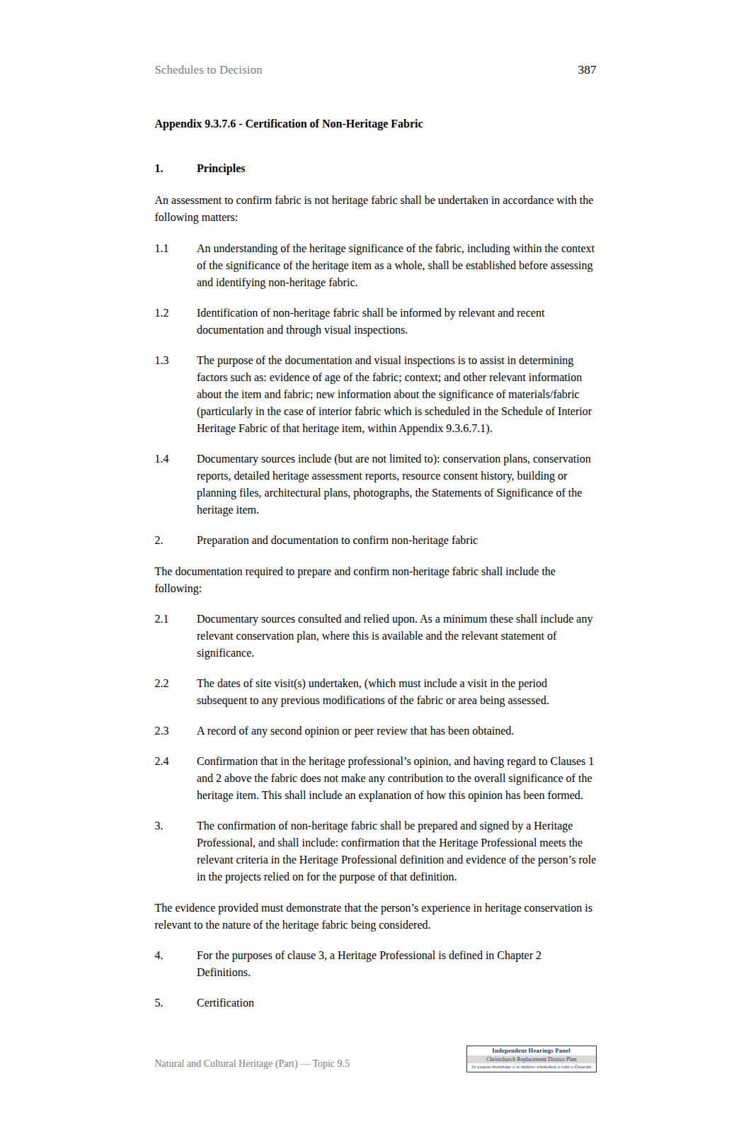Schedules to Decision
387
Appendix 9.3.7.6 - Certification of Non-Heritage Fabric
1. Principles
An assessment to confirm fabric is not heritage fabric shall be undertaken in accordance with the following matters:
1.1 An understanding of the heritage significance of the fabric, including within the context of the significance of the heritage item as a whole, shall be established before assessing and identifying non-heritage fabric.
1.2 Identification of non-heritage fabric shall be informed by relevant and recent documentation and through visual inspections.
1.3 The purpose of the documentation and visual inspections is to assist in determining factors such as: evidence of age of the fabric; context; and other relevant information about the item and fabric; new information about the significance of materials/fabric (particularly in the case of interior fabric which is scheduled in the Schedule of Interior Heritage Fabric of that heritage item, within Appendix 9.3.6.7.1).
1.4 Documentary sources include (but are not limited to): conservation plans, conservation reports, detailed heritage assessment reports, resource consent history, building or planning files, architectural plans, photographs, the Statements of Significance of the heritage item.
2. Preparation and documentation to confirm non-heritage fabric
The documentation required to prepare and confirm non-heritage fabric shall include the following:
2.1 Documentary sources consulted and relied upon. As a minimum these shall include any relevant conservation plan, where this is available and the relevant statement of significance.
2.2 The dates of site visit(s) undertaken, (which must include a visit in the period subsequent to any previous modifications of the fabric or area being assessed.
2.3 A record of any second opinion or peer review that has been obtained.
2.4 Confirmation that in the heritage professional’s opinion, and having regard to Clauses 1 and 2 above the fabric does not make any contribution to the overall significance of the heritage item. This shall include an explanation of how this opinion has been formed.
3. The confirmation of non-heritage fabric shall be prepared and signed by a Heritage Professional, and shall include: confirmation that the Heritage Professional meets the relevant criteria in the Heritage Professional definition and evidence of the person’s role in the projects relied on for the purpose of that definition.
The evidence provided must demonstrate that the person’s experience in heritage conservation is relevant to the nature of the heritage fabric being considered.
4. For the purposes of clause 3, a Heritage Professional is defined in Chapter 2 Definitions.
5. Certification
Natural and Cultural Heritage (Part) — Topic 9.5
Independent Hearings Panel
Christchurch Replacement District Plan
Te paepae motuhake o te mahere whakahou a rohe o Õtautahi